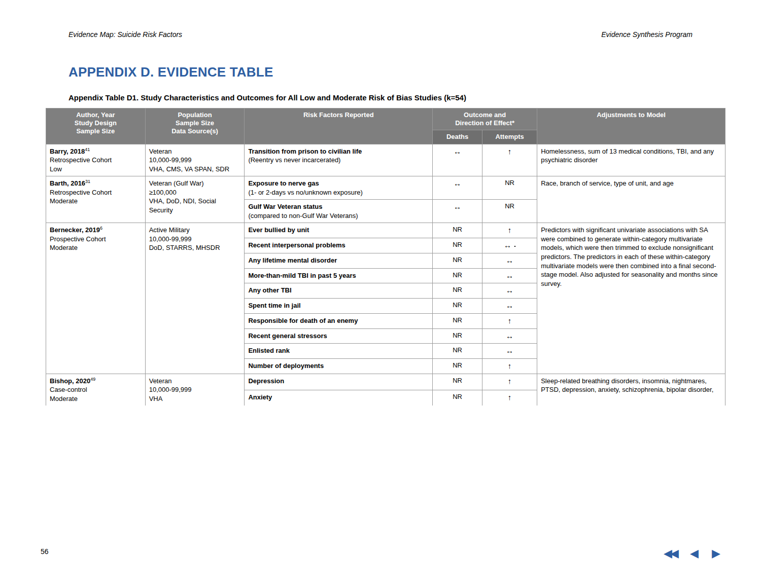Evidence Map: Suicide Risk Factors
Evidence Synthesis Program
APPENDIX D. EVIDENCE TABLE
Appendix Table D1. Study Characteristics and Outcomes for All Low and Moderate Risk of Bias Studies (k=54)
| Author, Year Study Design Sample Size | Population Sample Size Data Source(s) | Risk Factors Reported | Outcome and Direction of Effect* | Adjustments to Model |
| --- | --- | --- | --- | --- |
| Deaths | Attempts |
| Barry, 2018 41 Retrospective Cohort Low | Veteran 10,000-99,999 VHA, CMS, VA SPAN, SDR | Transition from prison to civilian life (Reentry vs never incarcerated) | ↔ | ↑ | Homelessness, sum of 13 medical conditions, TBI, and any psychiatric disorder |
| Barth, 2016 31 Retrospective Cohort Moderate | Veteran (Gulf War) ≥100,000 VHA, DoD, NDI, Social Security | Exposure to nerve gas (1- or 2-days vs no/unknown exposure) | ↔ | NR | Race, branch of service, type of unit, and age |
| Gulf War Veteran status (compared to non-Gulf War Veterans) | ↔ | NR |
| Bernecker, 2019 6 Prospective Cohort Moderate | Active Military 10,000-99,999 DoD, STARRS, MHSDR | Ever bullied by unit | NR | ↑ | Predictors with significant univariate associations with SA were combined to generate within-category multivariate models, which were then trimmed to exclude nonsignificant predictors. The predictors in each of these within-category multivariate models were then combined into a final second-stage model. Also adjusted for seasonality and months since survey. |
| Recent interpersonal problems | NR | ↔ |
| Any lifetime mental disorder | NR | ↔ |
| More-than-mild TBI in past 5 years | NR | ↔ |
| Any other TBI | NR | ↔ |
| Spent time in jail | NR | ↔ |
| Responsible for death of an enemy | NR | ↑ |
| Recent general stressors | NR | ↔ |
| Enlisted rank | NR | ↔ |
| Number of deployments | NR | ↑ |
| Bishop, 2020 49 Case-control Moderate | Veteran 10,000-99,999 VHA | Depression | NR | ↑ | Sleep-related breathing disorders, insomnia, nightmares, PTSD, depression, anxiety, schizophrenia, bipolar disorder, |
| Anxiety | NR | ↑ |
56
◀◀ ◀ ▶